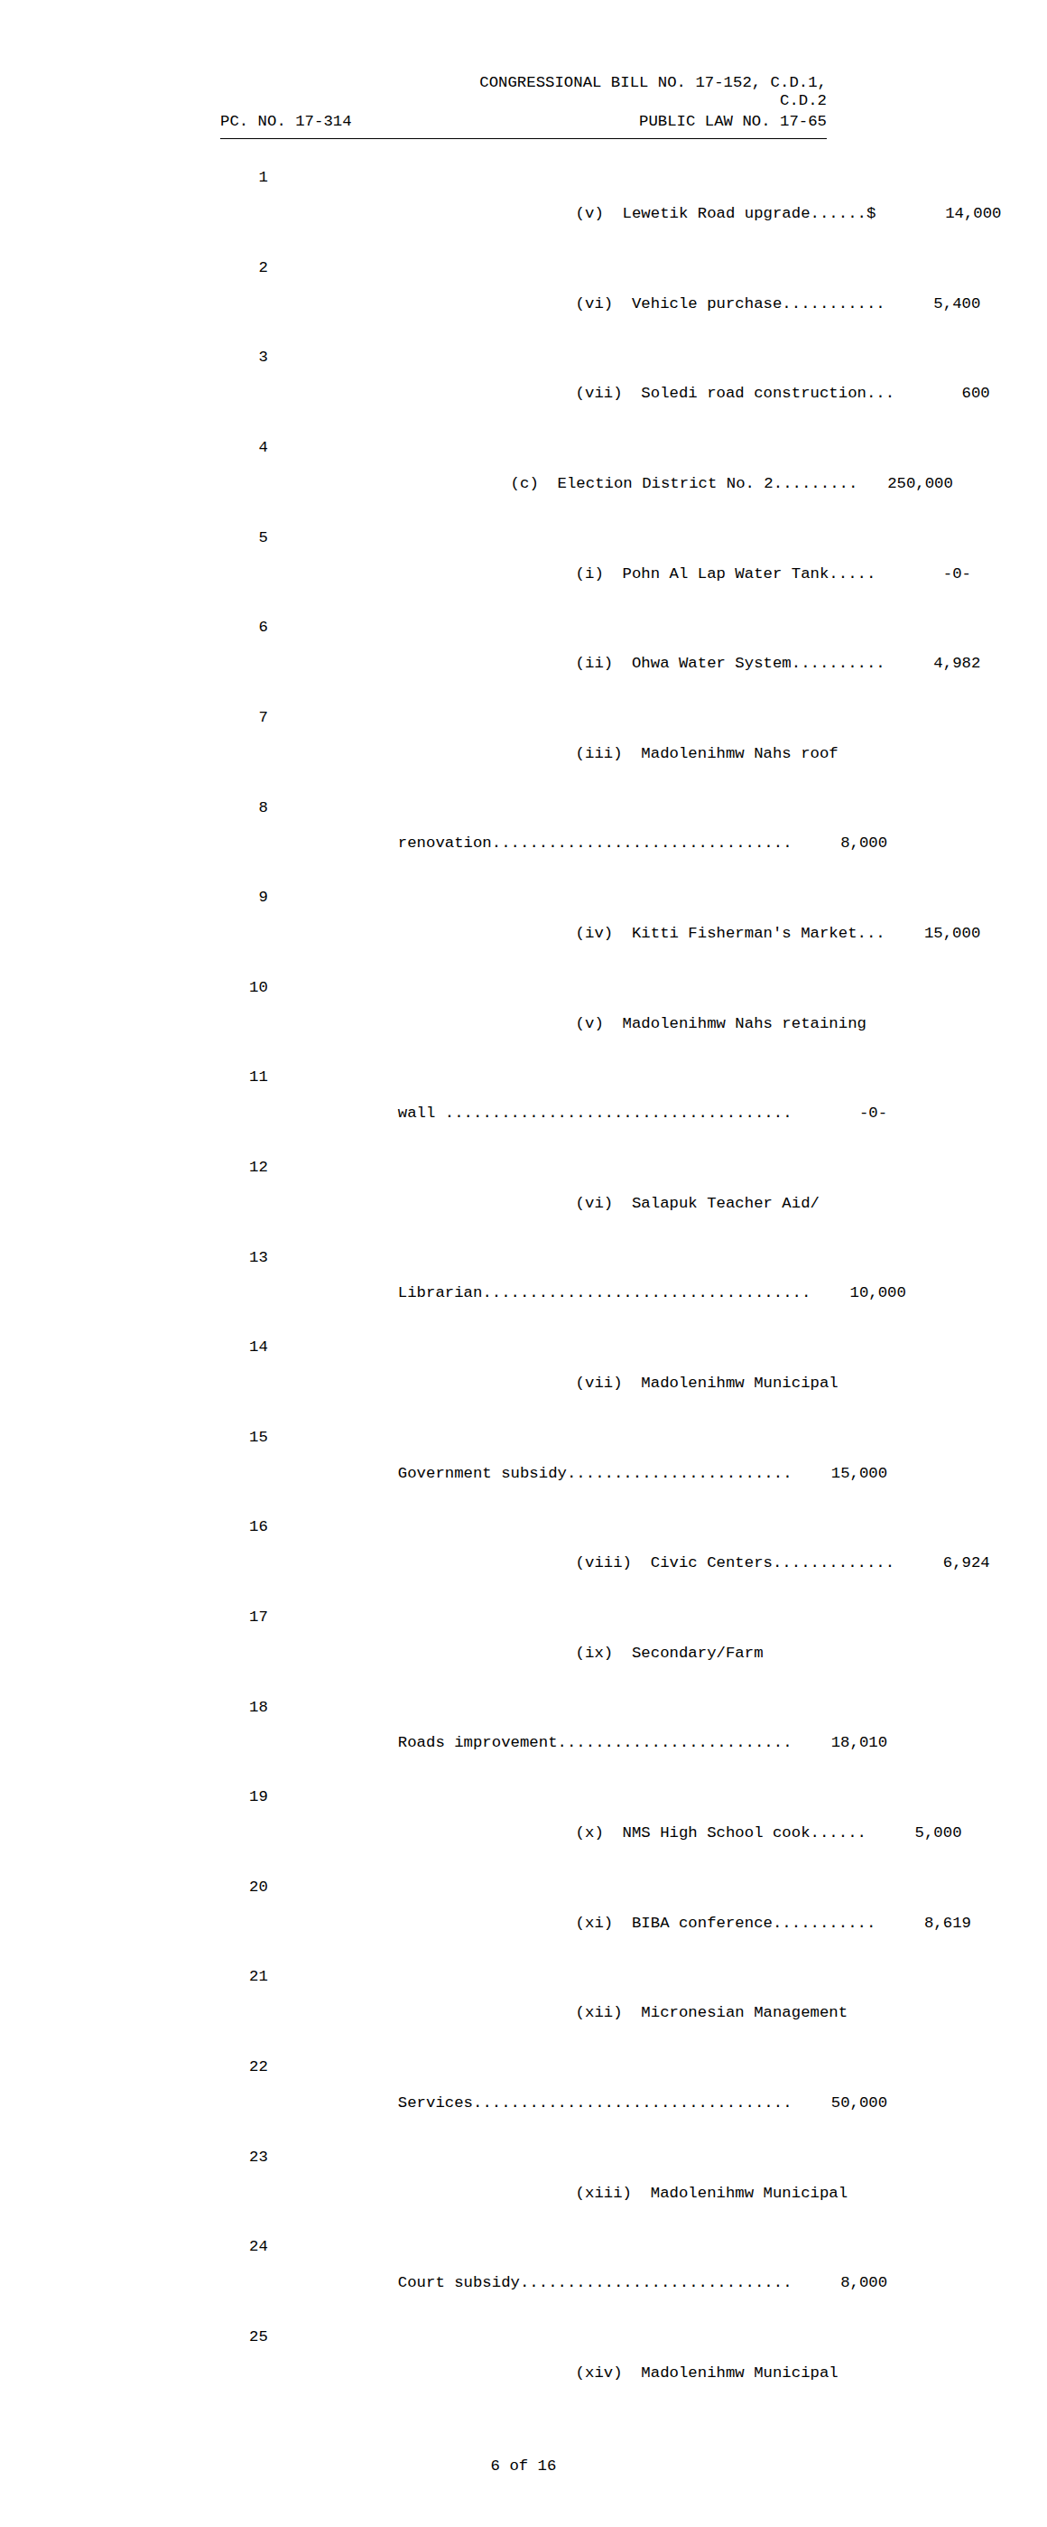CONGRESSIONAL BILL NO. 17-152, C.D.1, C.D.2
PC. NO. 17-314
PUBLIC LAW NO. 17-65
1
(v) Lewetik Road upgrade...... $ 14,000
2
(vi) Vehicle purchase........... 5,400
3
(vii) Soledi road construction... 600
4
(c) Election District No. 2......... 250,000
5
(i) Pohn Al Lap Water Tank..... -0-
6
(ii) Ohwa Water System.......... 4,982
7
(iii) Madolenihmw Nahs roof
8
renovation ................................ 8,000
9
(iv) Kitti Fisherman's Market... 15,000
10
(v) Madolenihmw Nahs retaining
11
wall ..................................... -0-
12
(vi) Salapuk Teacher Aid/
13
Librarian ................................... 10,000
14
(vii) Madolenihmw Municipal
15
Government subsidy ........................ 15,000
16
(viii) Civic Centers............. 6,924
17
(ix) Secondary/Farm
18
Roads improvement ......................... 18,010
19
(x) NMS High School cook...... 5,000
20
(xi) BIBA conference........... 8,619
21
(xii) Micronesian Management
22
Services .................................. 50,000
23
(xiii) Madolenihmw Municipal
24
Court subsidy ............................. 8,000
25
(xiv) Madolenihmw Municipal
6 of 16